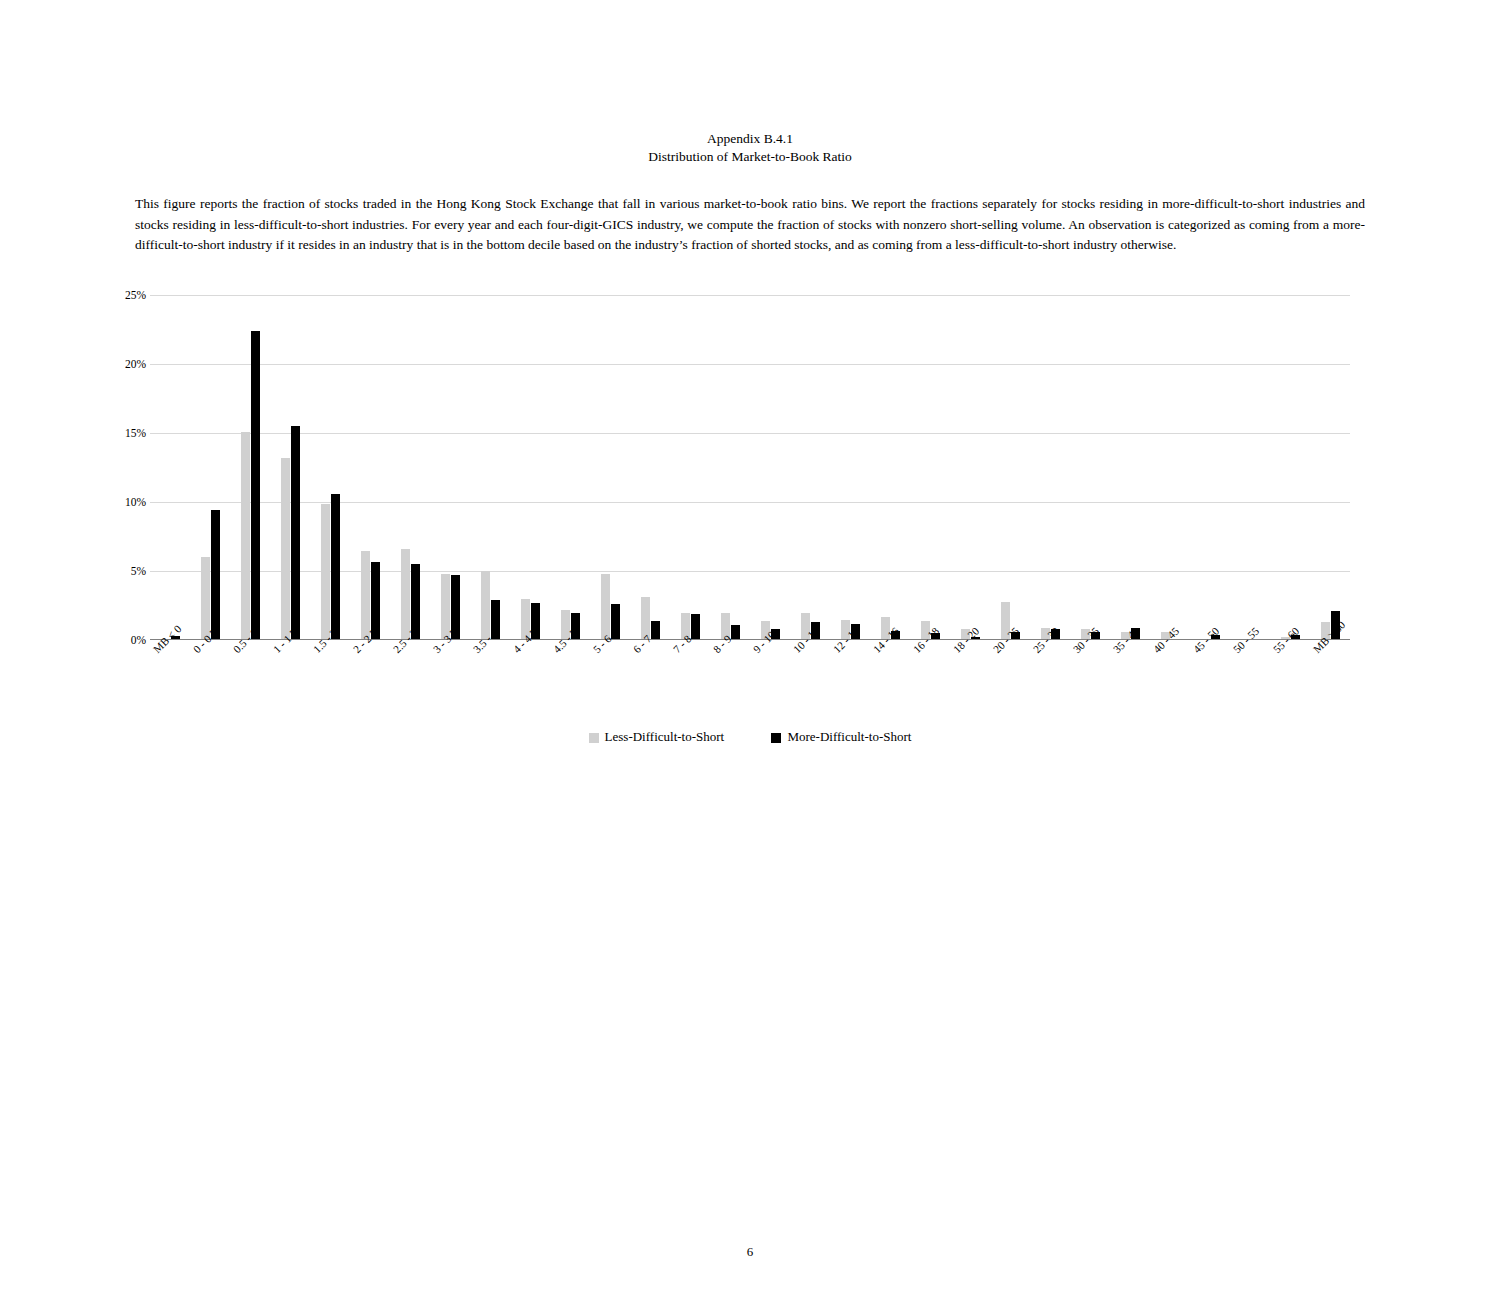Appendix B.4.1
Distribution of Market-to-Book Ratio
This figure reports the fraction of stocks traded in the Hong Kong Stock Exchange that fall in various market-to-book ratio bins. We report the fractions separately for stocks residing in more-difficult-to-short industries and stocks residing in less-difficult-to-short industries. For every year and each four-digit-GICS industry, we compute the fraction of stocks with nonzero short-selling volume. An observation is categorized as coming from a more-difficult-to-short industry if it resides in an industry that is in the bottom decile based on the industry’s fraction of shorted stocks, and as coming from a less-difficult-to-short industry otherwise.
25% 20% 15% 10% 5% 0%
MB < 0 0 - 0.5 0.5 - 1 1 - 1.5 1.5 - 2 2 - 2.5 2.5 - 3 3 - 3.5 3.5 - 4 4 - 4.5 4.5 - 5 5 - 6 6 - 7 7 - 8 8 - 9 9 - 10 10 - 12 12 - 14 14 - 16 16 - 18 18 - 20 20 - 25 25 - 30 30 - 35 35 - 40 40 - 45 45 - 50 50 - 55 55 - 60 MB > 60
Less-Difficult-to-Short More-Difficult-to-Short
6